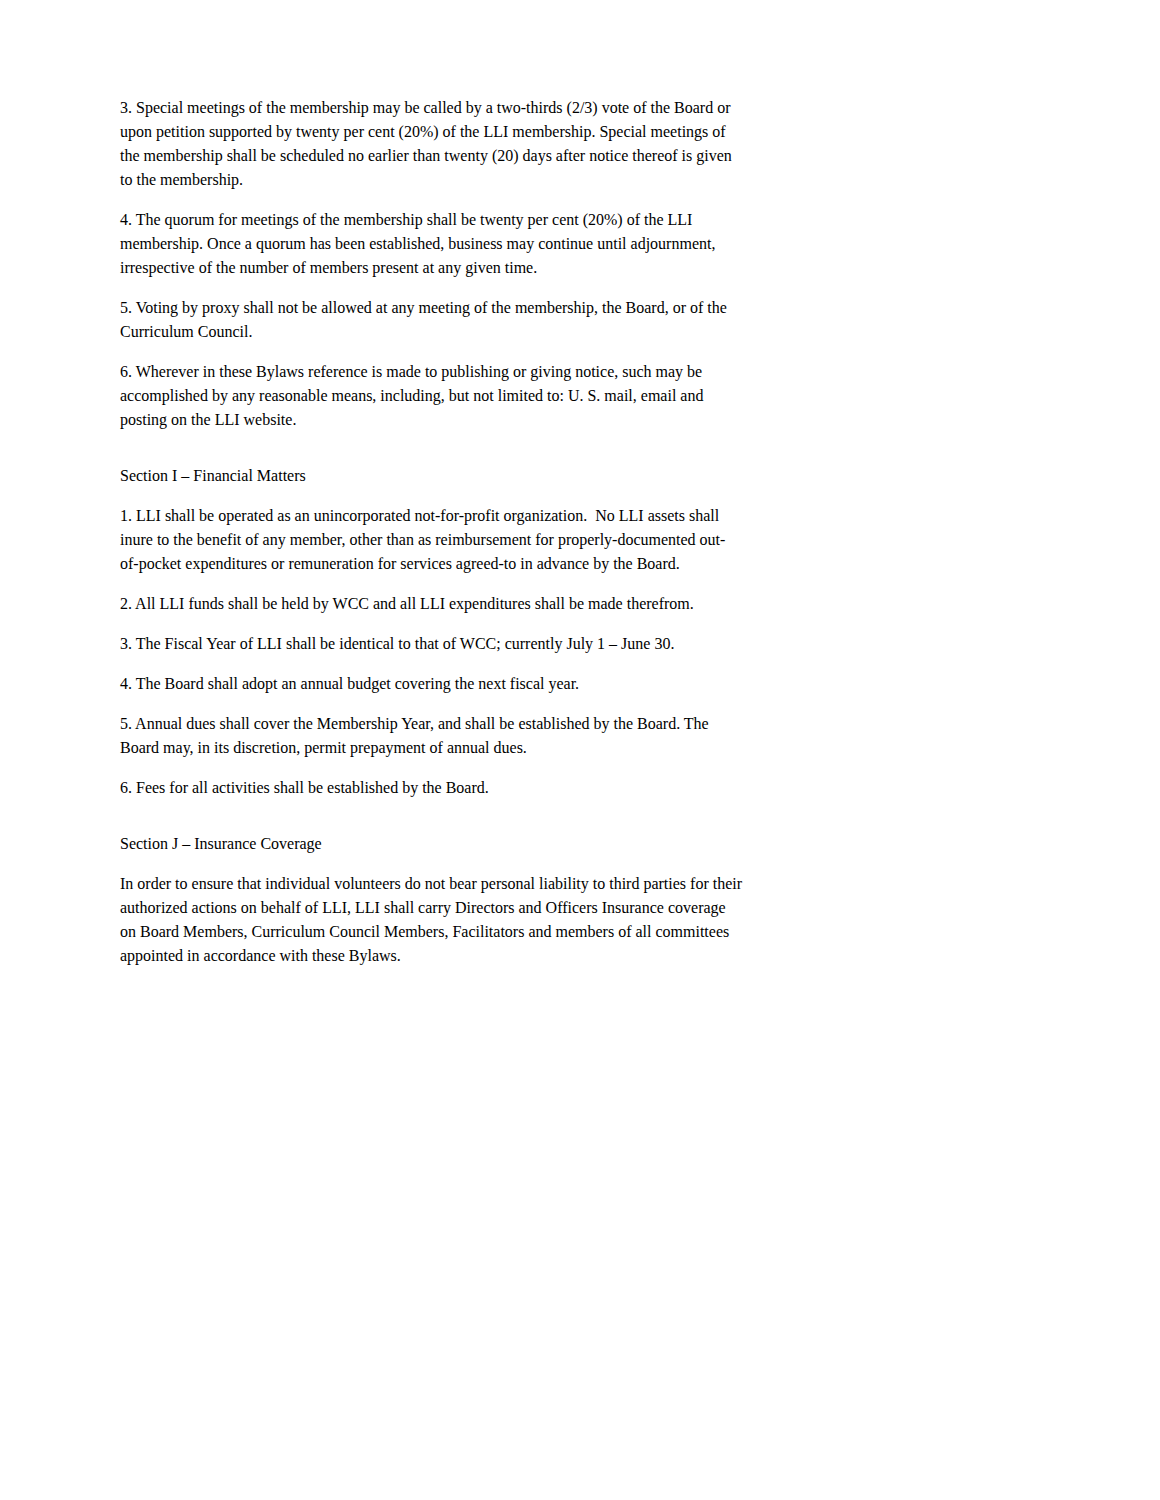3. Special meetings of the membership may be called by a two-thirds (2/3) vote of the Board or upon petition supported by twenty per cent (20%) of the LLI membership. Special meetings of the membership shall be scheduled no earlier than twenty (20) days after notice thereof is given to the membership.
4. The quorum for meetings of the membership shall be twenty per cent (20%) of the LLI membership. Once a quorum has been established, business may continue until adjournment, irrespective of the number of members present at any given time.
5. Voting by proxy shall not be allowed at any meeting of the membership, the Board, or of the Curriculum Council.
6. Wherever in these Bylaws reference is made to publishing or giving notice, such may be accomplished by any reasonable means, including, but not limited to: U. S. mail, email and posting on the LLI website.
Section I – Financial Matters
1. LLI shall be operated as an unincorporated not-for-profit organization. No LLI assets shall inure to the benefit of any member, other than as reimbursement for properly-documented out-of-pocket expenditures or remuneration for services agreed-to in advance by the Board.
2. All LLI funds shall be held by WCC and all LLI expenditures shall be made therefrom.
3. The Fiscal Year of LLI shall be identical to that of WCC; currently July 1 – June 30.
4. The Board shall adopt an annual budget covering the next fiscal year.
5. Annual dues shall cover the Membership Year, and shall be established by the Board. The Board may, in its discretion, permit prepayment of annual dues.
6. Fees for all activities shall be established by the Board.
Section J – Insurance Coverage
In order to ensure that individual volunteers do not bear personal liability to third parties for their authorized actions on behalf of LLI, LLI shall carry Directors and Officers Insurance coverage on Board Members, Curriculum Council Members, Facilitators and members of all committees appointed in accordance with these Bylaws.